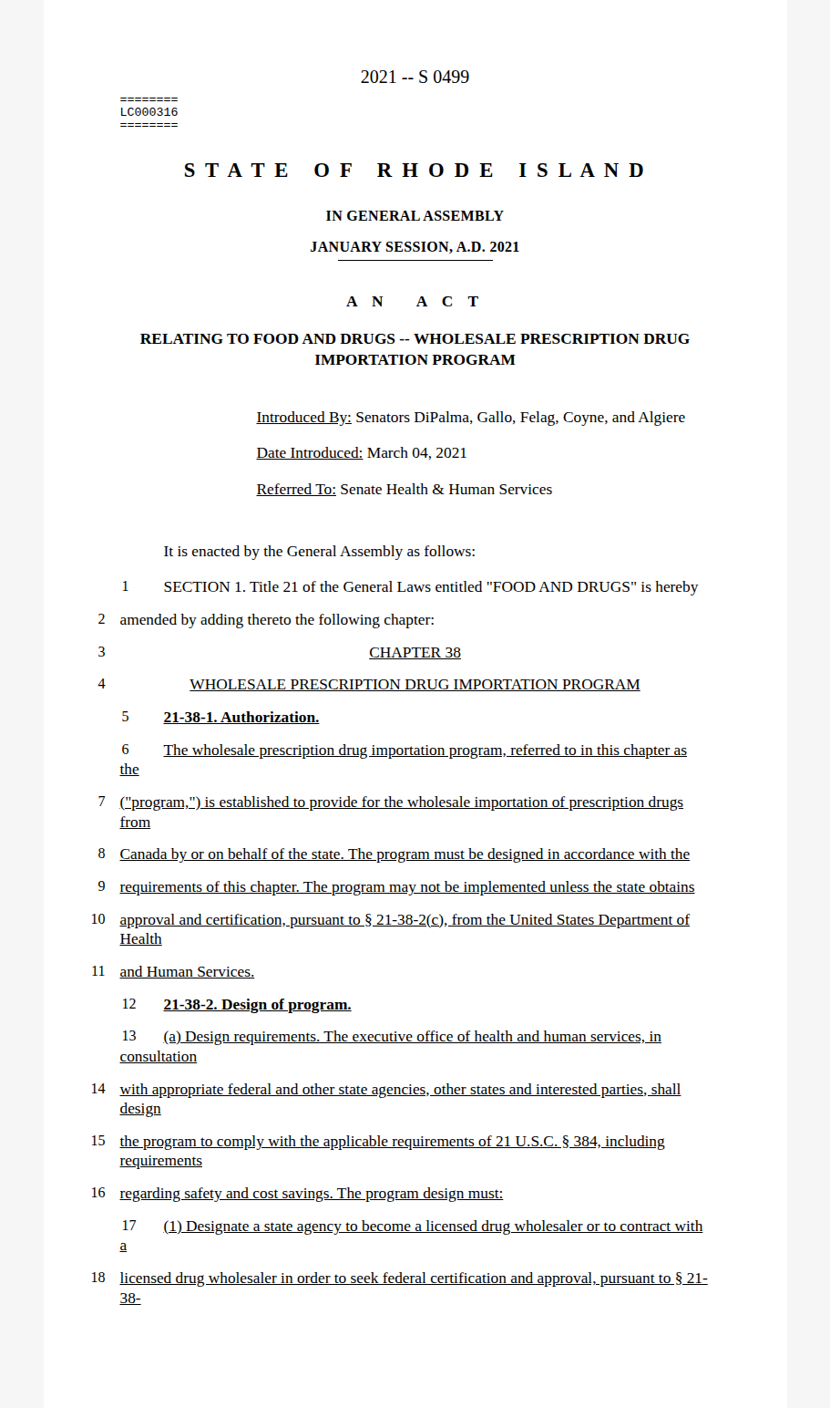2021 -- S 0499
========
LC000316
========
S T A T E O F R H O D E I S L A N D
IN GENERAL ASSEMBLY
JANUARY SESSION, A.D. 2021
A N A C T
RELATING TO FOOD AND DRUGS -- WHOLESALE PRESCRIPTION DRUG
IMPORTATION PROGRAM
Introduced By: Senators DiPalma, Gallo, Felag, Coyne, and Algiere
Date Introduced: March 04, 2021
Referred To: Senate Health & Human Services
It is enacted by the General Assembly as follows:
SECTION 1. Title 21 of the General Laws entitled "FOOD AND DRUGS" is hereby
amended by adding thereto the following chapter:
CHAPTER 38
WHOLESALE PRESCRIPTION DRUG IMPORTATION PROGRAM
21-38-1. Authorization.
The wholesale prescription drug importation program, referred to in this chapter as the
("program,") is established to provide for the wholesale importation of prescription drugs from
Canada by or on behalf of the state. The program must be designed in accordance with the
requirements of this chapter. The program may not be implemented unless the state obtains
approval and certification, pursuant to § 21-38-2(c), from the United States Department of Health
and Human Services.
21-38-2. Design of program.
(a) Design requirements. The executive office of health and human services, in consultation
with appropriate federal and other state agencies, other states and interested parties, shall design
the program to comply with the applicable requirements of 21 U.S.C. § 384, including requirements
regarding safety and cost savings. The program design must:
(1) Designate a state agency to become a licensed drug wholesaler or to contract with a
licensed drug wholesaler in order to seek federal certification and approval, pursuant to § 21-38-